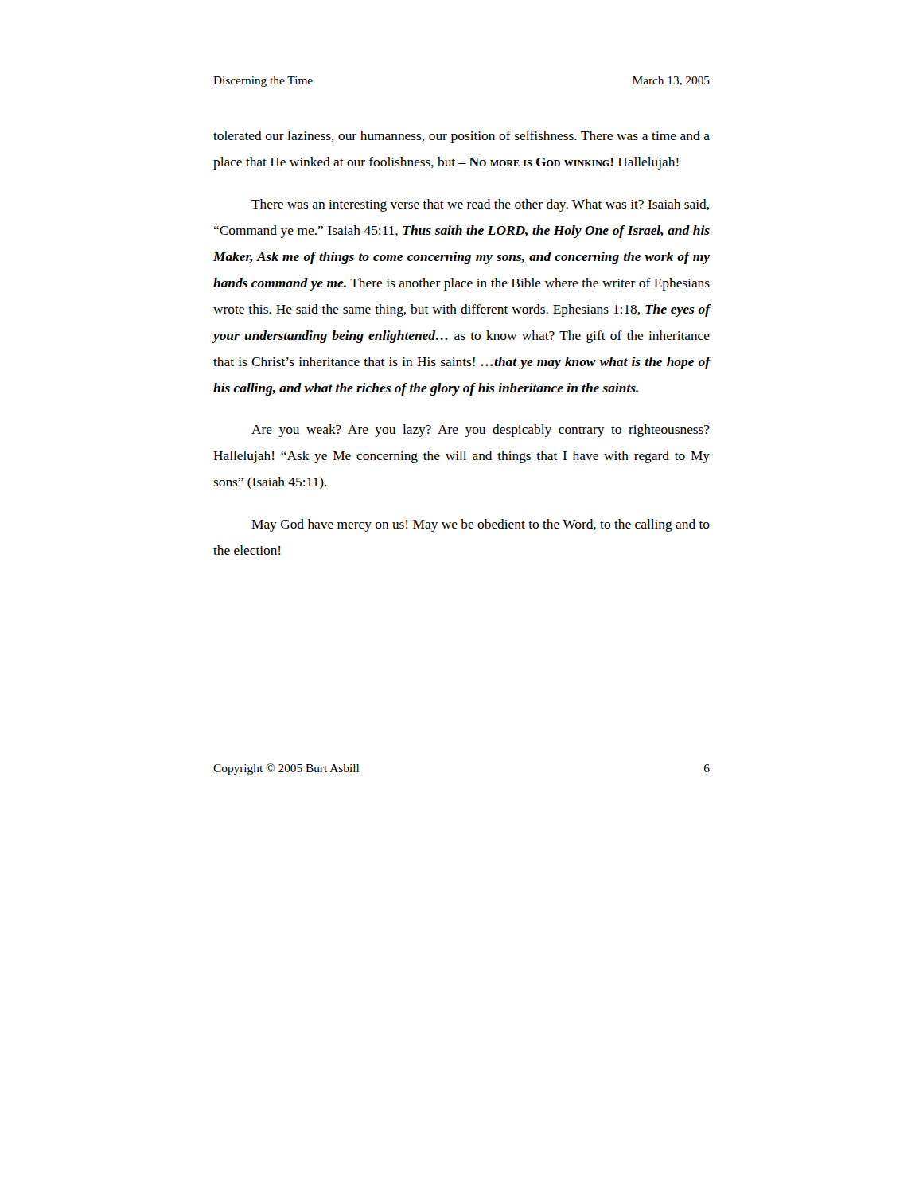Discerning the Time
March 13, 2005
tolerated our laziness, our humanness, our position of selfishness. There was a time and a place that He winked at our foolishness, but – No more is God winking! Hallelujah!
There was an interesting verse that we read the other day. What was it? Isaiah said, “Command ye me.” Isaiah 45:11, Thus saith the LORD, the Holy One of Israel, and his Maker, Ask me of things to come concerning my sons, and concerning the work of my hands command ye me. There is another place in the Bible where the writer of Ephesians wrote this. He said the same thing, but with different words. Ephesians 1:18, The eyes of your understanding being enlightened… as to know what? The gift of the inheritance that is Christ’s inheritance that is in His saints! …that ye may know what is the hope of his calling, and what the riches of the glory of his inheritance in the saints.
Are you weak? Are you lazy? Are you despicably contrary to righteousness? Hallelujah! “Ask ye Me concerning the will and things that I have with regard to My sons” (Isaiah 45:11).
May God have mercy on us! May we be obedient to the Word, to the calling and to the election!
Copyright © 2005 Burt Asbill
6